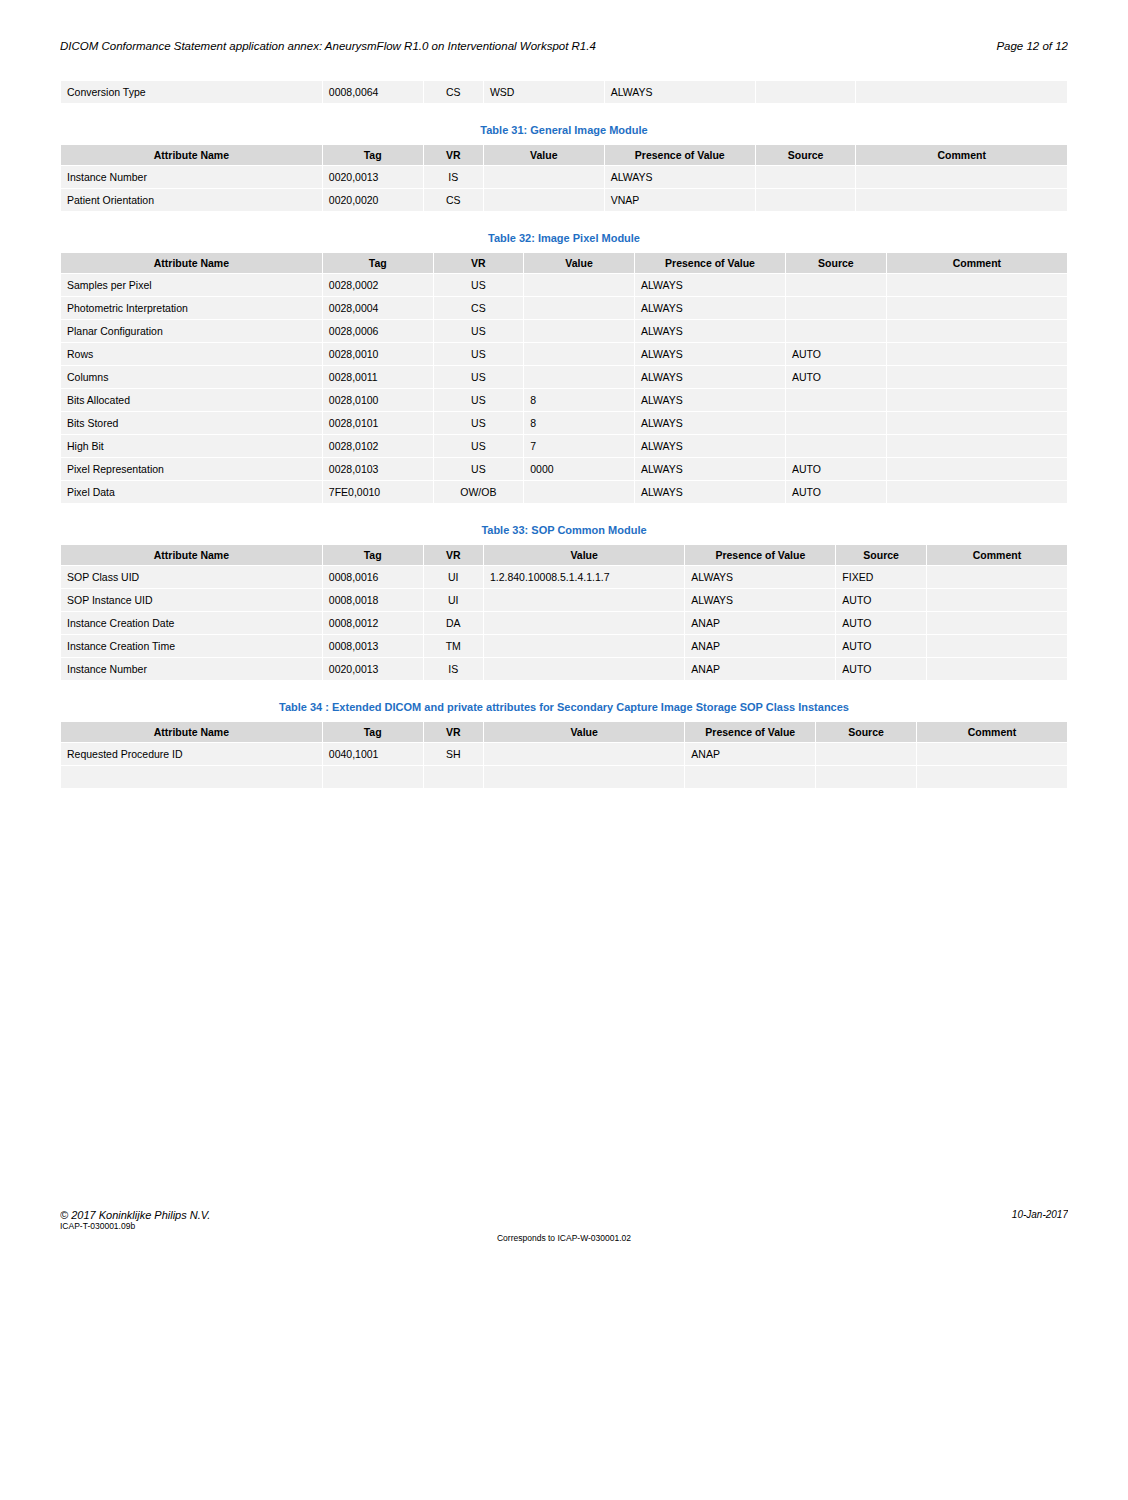DICOM Conformance Statement application annex: AneurysmFlow R1.0 on Interventional Workspot R1.4 Page 12 of 12
| Conversion Type | 0008,0064 | CS | WSD | ALWAYS | | |
Table 31: General Image Module
| Attribute Name | Tag | VR | Value | Presence of Value | Source | Comment |
| --- | --- | --- | --- | --- | --- | --- |
| Instance Number | 0020,0013 | IS | | ALWAYS | | |
| Patient Orientation | 0020,0020 | CS | | VNAP | | |
Table 32: Image Pixel Module
| Attribute Name | Tag | VR | Value | Presence of Value | Source | Comment |
| --- | --- | --- | --- | --- | --- | --- |
| Samples per Pixel | 0028,0002 | US | | ALWAYS | | |
| Photometric Interpretation | 0028,0004 | CS | | ALWAYS | | |
| Planar Configuration | 0028,0006 | US | | ALWAYS | | |
| Rows | 0028,0010 | US | | ALWAYS | AUTO | |
| Columns | 0028,0011 | US | | ALWAYS | AUTO | |
| Bits Allocated | 0028,0100 | US | 8 | ALWAYS | | |
| Bits Stored | 0028,0101 | US | 8 | ALWAYS | | |
| High Bit | 0028,0102 | US | 7 | ALWAYS | | |
| Pixel Representation | 0028,0103 | US | 0000 | ALWAYS | AUTO | |
| Pixel Data | 7FE0,0010 | OW/OB | | ALWAYS | AUTO | |
Table 33: SOP Common Module
| Attribute Name | Tag | VR | Value | Presence of Value | Source | Comment |
| --- | --- | --- | --- | --- | --- | --- |
| SOP Class UID | 0008,0016 | UI | 1.2.840.10008.5.1.4.1.1.7 | ALWAYS | FIXED | |
| SOP Instance UID | 0008,0018 | UI | | ALWAYS | AUTO | |
| Instance Creation Date | 0008,0012 | DA | | ANAP | AUTO | |
| Instance Creation Time | 0008,0013 | TM | | ANAP | AUTO | |
| Instance Number | 0020,0013 | IS | | ANAP | AUTO | |
Table 34 : Extended DICOM and private attributes for Secondary Capture Image Storage SOP Class Instances
| Attribute Name | Tag | VR | Value | Presence of Value | Source | Comment |
| --- | --- | --- | --- | --- | --- | --- |
| Requested Procedure ID | 0040,1001 | SH | | ANAP | | |
© 2017 Koninklijke Philips N.V.
10-Jan-2017
ICAP-T-030001.09b
Corresponds to ICAP-W-030001.02